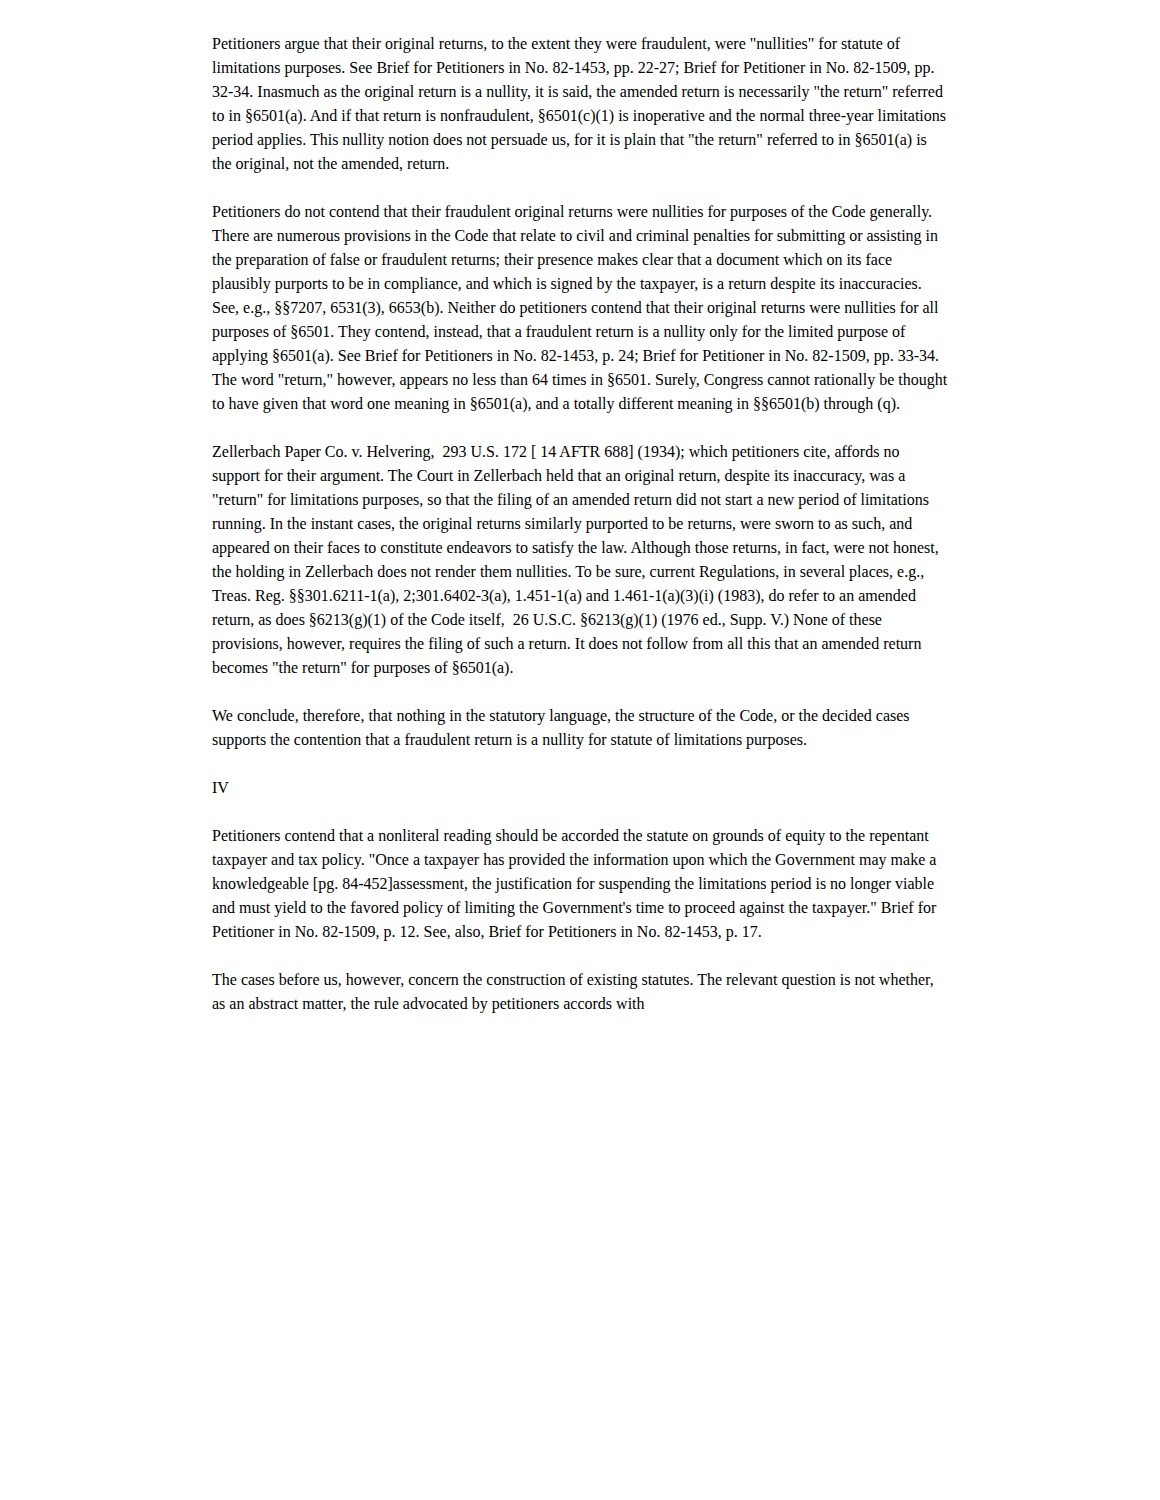Petitioners argue that their original returns, to the extent they were fraudulent, were "nullities" for statute of limitations purposes. See Brief for Petitioners in No. 82-1453, pp. 22-27; Brief for Petitioner in No. 82-1509, pp. 32-34. Inasmuch as the original return is a nullity, it is said, the amended return is necessarily "the return" referred to in §6501(a). And if that return is nonfraudulent, §6501(c)(1) is inoperative and the normal three-year limitations period applies. This nullity notion does not persuade us, for it is plain that "the return" referred to in §6501(a) is the original, not the amended, return.
Petitioners do not contend that their fraudulent original returns were nullities for purposes of the Code generally. There are numerous provisions in the Code that relate to civil and criminal penalties for submitting or assisting in the preparation of false or fraudulent returns; their presence makes clear that a document which on its face plausibly purports to be in compliance, and which is signed by the taxpayer, is a return despite its inaccuracies. See, e.g., §§7207, 6531(3), 6653(b). Neither do petitioners contend that their original returns were nullities for all purposes of §6501. They contend, instead, that a fraudulent return is a nullity only for the limited purpose of applying §6501(a). See Brief for Petitioners in No. 82-1453, p. 24; Brief for Petitioner in No. 82-1509, pp. 33-34. The word "return," however, appears no less than 64 times in §6501. Surely, Congress cannot rationally be thought to have given that word one meaning in §6501(a), and a totally different meaning in §§6501(b) through (q).
Zellerbach Paper Co. v. Helvering, 293 U.S. 172 [ 14 AFTR 688] (1934); which petitioners cite, affords no support for their argument. The Court in Zellerbach held that an original return, despite its inaccuracy, was a "return" for limitations purposes, so that the filing of an amended return did not start a new period of limitations running. In the instant cases, the original returns similarly purported to be returns, were sworn to as such, and appeared on their faces to constitute endeavors to satisfy the law. Although those returns, in fact, were not honest, the holding in Zellerbach does not render them nullities. To be sure, current Regulations, in several places, e.g., Treas. Reg. §§301.6211-1(a), 2;301.6402-3(a), 1.451-1(a) and 1.461-1(a)(3)(i) (1983), do refer to an amended return, as does §6213(g)(1) of the Code itself, 26 U.S.C. §6213(g)(1) (1976 ed., Supp. V.) None of these provisions, however, requires the filing of such a return. It does not follow from all this that an amended return becomes "the return" for purposes of §6501(a).
We conclude, therefore, that nothing in the statutory language, the structure of the Code, or the decided cases supports the contention that a fraudulent return is a nullity for statute of limitations purposes.
IV
Petitioners contend that a nonliteral reading should be accorded the statute on grounds of equity to the repentant taxpayer and tax policy. "Once a taxpayer has provided the information upon which the Government may make a knowledgeable [pg. 84-452] assessment, the justification for suspending the limitations period is no longer viable and must yield to the favored policy of limiting the Government's time to proceed against the taxpayer." Brief for Petitioner in No. 82-1509, p. 12. See, also, Brief for Petitioners in No. 82-1453, p. 17.
The cases before us, however, concern the construction of existing statutes. The relevant question is not whether, as an abstract matter, the rule advocated by petitioners accords with